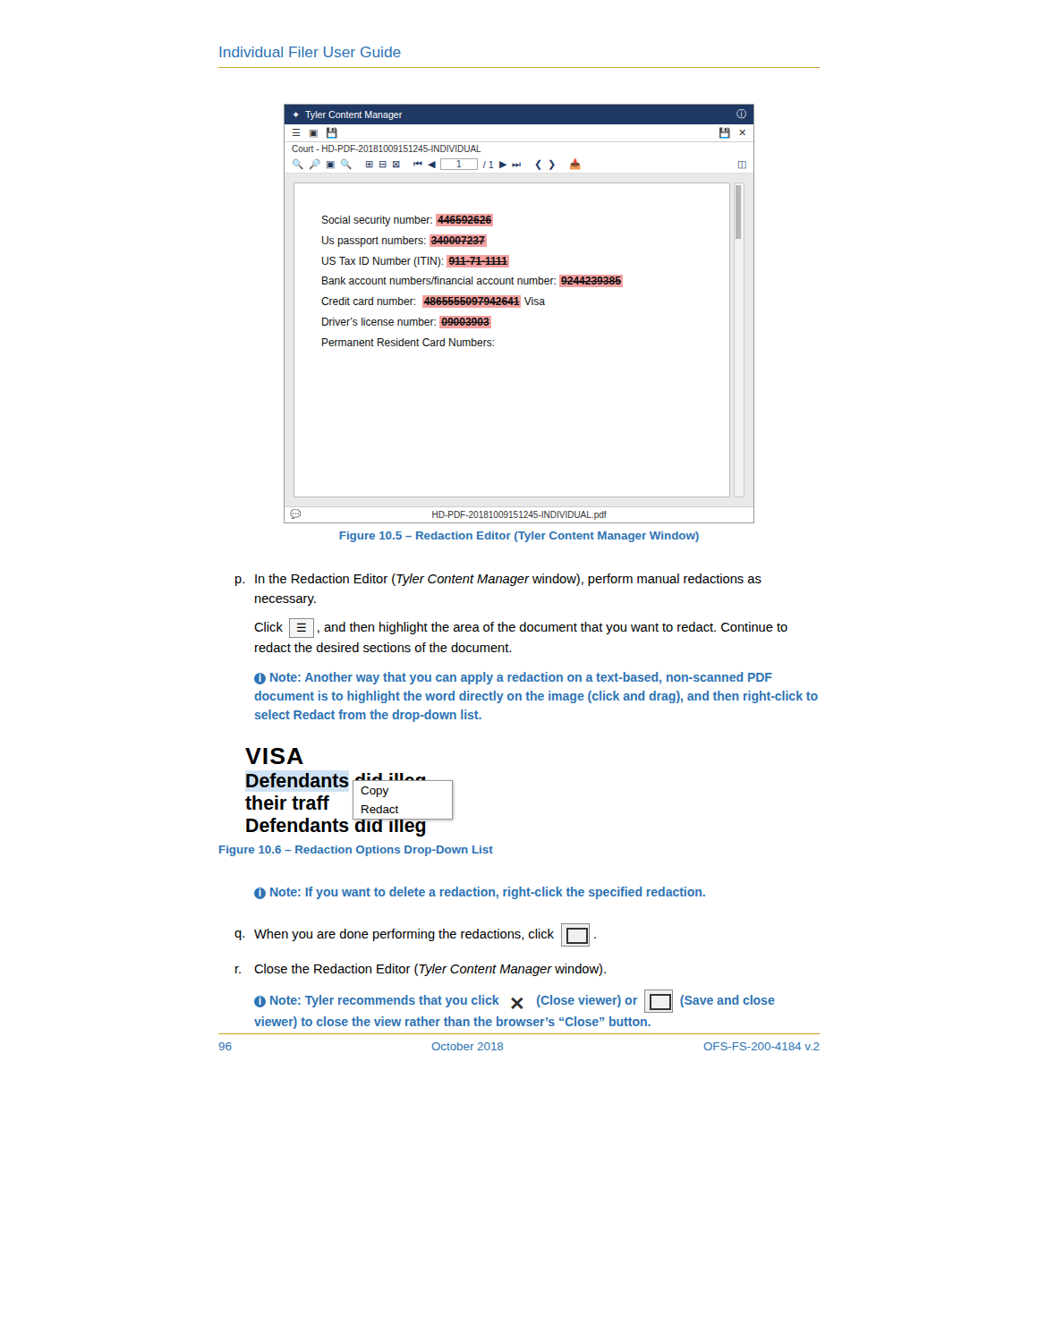Individual Filer User Guide
✦Tyler Content Manager
ⓘ
☰ ▣ 💾
💾 ✕
Court - HD-PDF-20181009151245-INDIVIDUAL
🔍🔎▣🔍 ⊞⊟⊠ ⏮◀ 1 / 1 ▶⏭ ❮❯ 📥
◫
Social security number: 446592626
Us passport numbers: 340007237
US Tax ID Number (ITIN): 911-71-1111
Bank account numbers/financial account number: 9244239385
Credit card number: 4865555097942641 Visa
Driver’s license number: 09003903
Permanent Resident Card Numbers:
💬 HD-PDF-20181009151245-INDIVIDUAL.pdf
Figure 10.5 – Redaction Editor (Tyler Content Manager Window)
p. In the Redaction Editor (Tyler Content Manager window), perform manual redactions as necessary.
Click ☰, and then highlight the area of the document that you want to redact. Continue to redact the desired sections of the document.
i Note: Another way that you can apply a redaction on a text-based, non-scanned PDF document is to highlight the word directly on the image (click and drag), and then right-click to select Redact from the drop-down list.
VISA
Defendants did illeg
their traffxxxxor
Defendants did illeg
Copy
Redact
Figure 10.6 – Redaction Options Drop-Down List
i Note: If you want to delete a redaction, right-click the specified redaction.
q. When you are done performing the redactions, click .
r. Close the Redaction Editor (Tyler Content Manager window).
i Note: Tyler recommends that you click ✕ (Close viewer) or (Save and close viewer) to close the view rather than the browser’s “Close” button.
96
October 2018
OFS-FS-200-4184 v.2